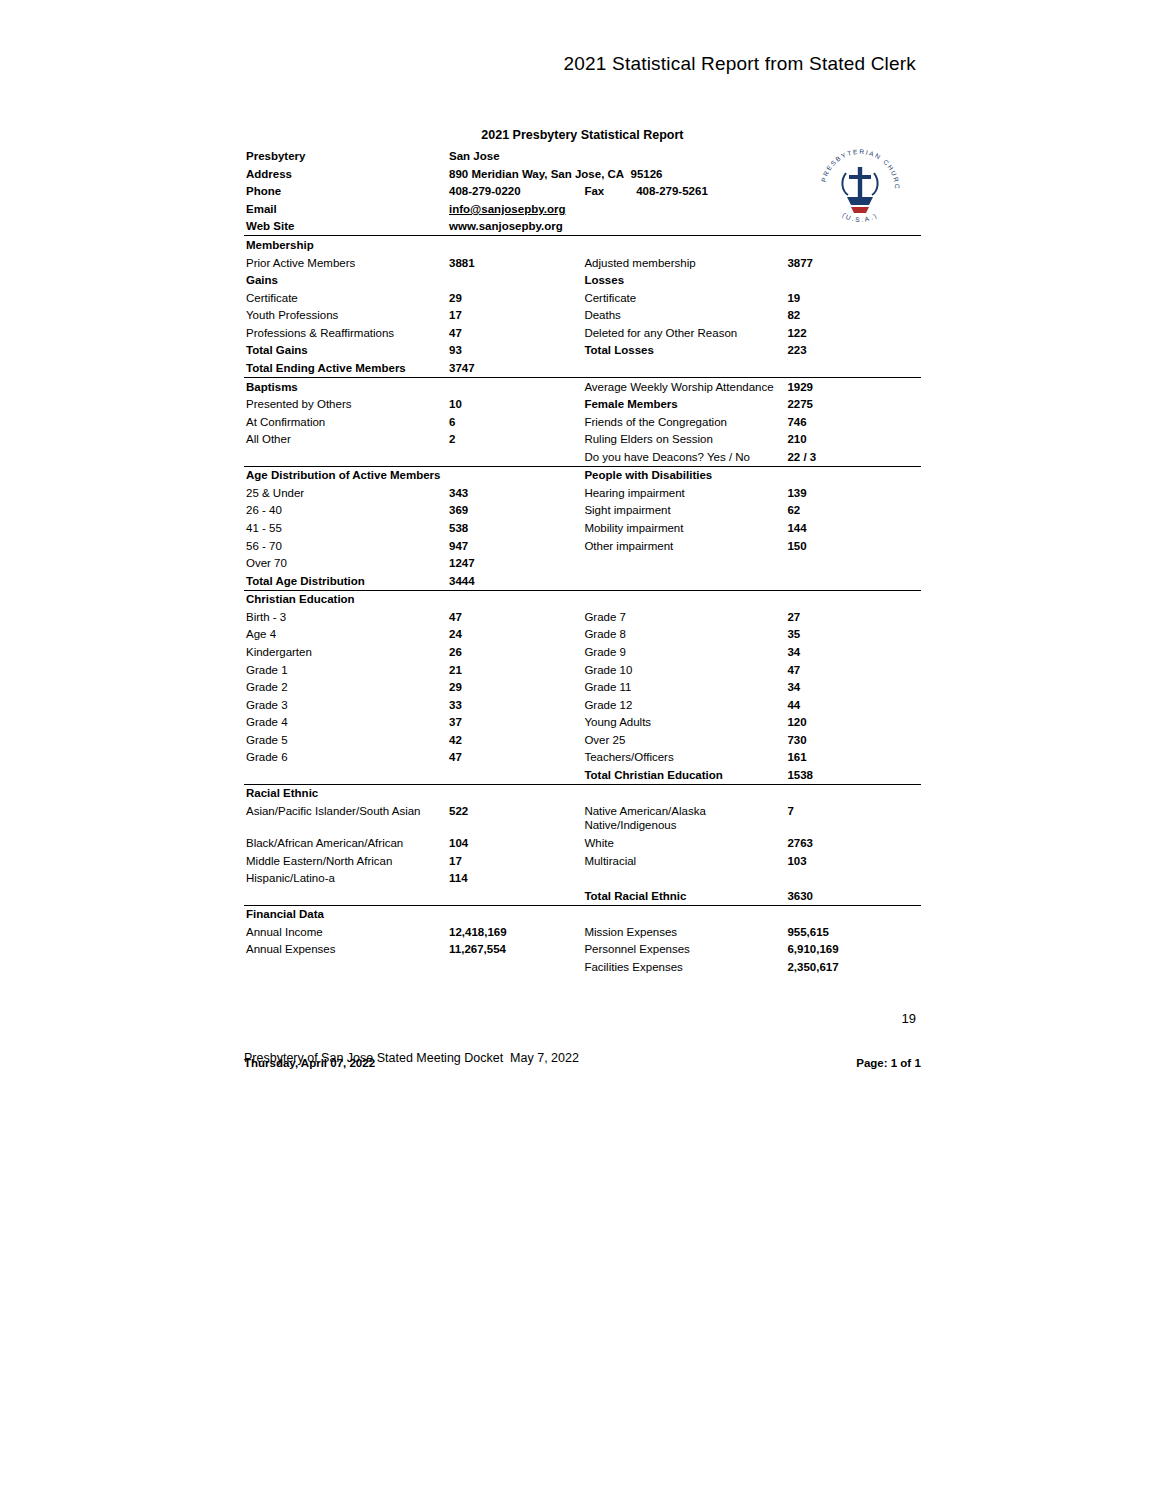2021 Statistical Report from Stated Clerk
PRESBYTERIAN CHURCH (U.S.A.)
2021 Presbytery Statistical Report
| Presbytery | San Jose | |
| Address | 890 Meridian Way, San Jose, CA 95126 | |
| Phone | 408-279-0220 | Fax 408-279-5261 | |
| Email | info@sanjosepby.org | |
| Web Site | www.sanjosepby.org | |
| Membership |
| Prior Active Members | 3881 | Adjusted membership | 3877 |
| Gains | | Losses | |
| Certificate | 29 | Certificate | 19 |
| Youth Professions | 17 | Deaths | 82 |
| Professions & Reaffirmations | 47 | Deleted for any Other Reason | 122 |
| Total Gains | 93 | Total Losses | 223 |
| Total Ending Active Members | 3747 | | |
| Baptisms | | Average Weekly Worship Attendance | 1929 |
| Presented by Others | 10 | Female Members | 2275 |
| At Confirmation | 6 | Friends of the Congregation | 746 |
| All Other | 2 | Ruling Elders on Session | 210 |
| | | Do you have Deacons? Yes / No | 22 / 3 |
| Age Distribution of Active Members | People with Disabilities |
| 25 & Under | 343 | Hearing impairment | 139 |
| 26 - 40 | 369 | Sight impairment | 62 |
| 41 - 55 | 538 | Mobility impairment | 144 |
| 56 - 70 | 947 | Other impairment | 150 |
| Over 70 | 1247 | | |
| Total Age Distribution | 3444 | | |
| Christian Education |
| Birth - 3 | 47 | Grade 7 | 27 |
| Age 4 | 24 | Grade 8 | 35 |
| Kindergarten | 26 | Grade 9 | 34 |
| Grade 1 | 21 | Grade 10 | 47 |
| Grade 2 | 29 | Grade 11 | 34 |
| Grade 3 | 33 | Grade 12 | 44 |
| Grade 4 | 37 | Young Adults | 120 |
| Grade 5 | 42 | Over 25 | 730 |
| Grade 6 | 47 | Teachers/Officers | 161 |
| | | Total Christian Education | 1538 |
| Racial Ethnic |
| Asian/Pacific Islander/South Asian | 522 | Native American/Alaska Native/Indigenous | 7 |
| Black/African American/African | 104 | White | 2763 |
| Middle Eastern/North African | 17 | Multiracial | 103 |
| Hispanic/Latino-a | 114 | | |
| | | Total Racial Ethnic | 3630 |
| Financial Data |
| Annual Income | 12,418,169 | Mission Expenses | 955,615 |
| Annual Expenses | 11,267,554 | Personnel Expenses | 6,910,169 |
| | | Facilities Expenses | 2,350,617 |
Thursday, April 07, 2022 Page: 1 of 1
19
Presbytery of San Jose Stated Meeting Docket May 7, 2022